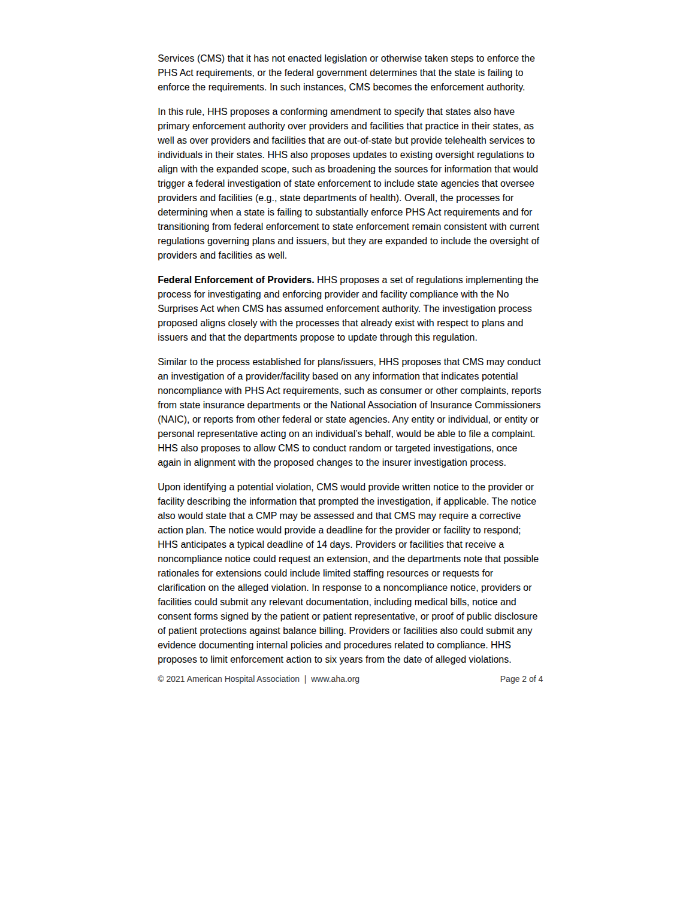Services (CMS) that it has not enacted legislation or otherwise taken steps to enforce the PHS Act requirements, or the federal government determines that the state is failing to enforce the requirements. In such instances, CMS becomes the enforcement authority.
In this rule, HHS proposes a conforming amendment to specify that states also have primary enforcement authority over providers and facilities that practice in their states, as well as over providers and facilities that are out-of-state but provide telehealth services to individuals in their states. HHS also proposes updates to existing oversight regulations to align with the expanded scope, such as broadening the sources for information that would trigger a federal investigation of state enforcement to include state agencies that oversee providers and facilities (e.g., state departments of health). Overall, the processes for determining when a state is failing to substantially enforce PHS Act requirements and for transitioning from federal enforcement to state enforcement remain consistent with current regulations governing plans and issuers, but they are expanded to include the oversight of providers and facilities as well.
Federal Enforcement of Providers. HHS proposes a set of regulations implementing the process for investigating and enforcing provider and facility compliance with the No Surprises Act when CMS has assumed enforcement authority. The investigation process proposed aligns closely with the processes that already exist with respect to plans and issuers and that the departments propose to update through this regulation.
Similar to the process established for plans/issuers, HHS proposes that CMS may conduct an investigation of a provider/facility based on any information that indicates potential noncompliance with PHS Act requirements, such as consumer or other complaints, reports from state insurance departments or the National Association of Insurance Commissioners (NAIC), or reports from other federal or state agencies. Any entity or individual, or entity or personal representative acting on an individual’s behalf, would be able to file a complaint. HHS also proposes to allow CMS to conduct random or targeted investigations, once again in alignment with the proposed changes to the insurer investigation process.
Upon identifying a potential violation, CMS would provide written notice to the provider or facility describing the information that prompted the investigation, if applicable. The notice also would state that a CMP may be assessed and that CMS may require a corrective action plan. The notice would provide a deadline for the provider or facility to respond; HHS anticipates a typical deadline of 14 days. Providers or facilities that receive a noncompliance notice could request an extension, and the departments note that possible rationales for extensions could include limited staffing resources or requests for clarification on the alleged violation. In response to a noncompliance notice, providers or facilities could submit any relevant documentation, including medical bills, notice and consent forms signed by the patient or patient representative, or proof of public disclosure of patient protections against balance billing. Providers or facilities also could submit any evidence documenting internal policies and procedures related to compliance. HHS proposes to limit enforcement action to six years from the date of alleged violations.
© 2021 American Hospital Association | www.aha.org Page 2 of 4